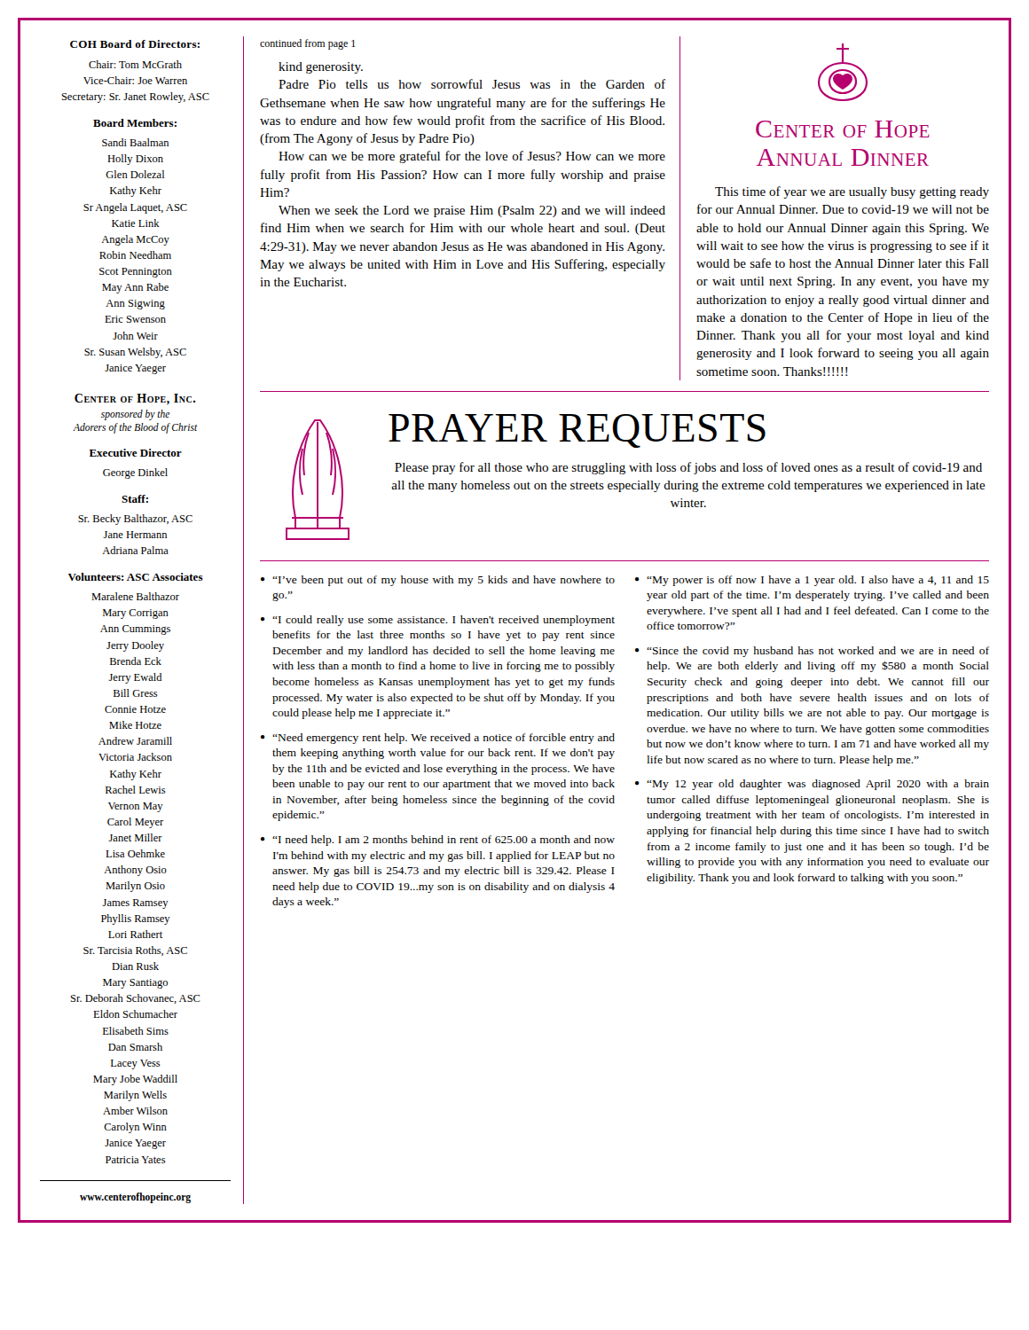COH Board of Directors:
Chair: Tom McGrath
Vice-Chair: Joe Warren
Secretary: Sr. Janet Rowley, ASC
Board Members:
Sandi Baalman Holly Dixon Glen Dolezal Kathy Kehr Sr Angela Laquet, ASC Katie Link Angela McCoy Robin Needham Scot Pennington May Ann Rabe Ann Sigwing Eric Swenson John Weir Sr. Susan Welsby, ASC Janice Yaeger
Center of Hope, Inc.
sponsored by the
Adorers of the Blood of Christ
Executive Director
George Dinkel
Staff:
Sr. Becky Balthazor, ASC Jane Hermann Adriana Palma
Volunteers: ASC Associates
Maralene Balthazor Mary Corrigan Ann Cummings Jerry Dooley Brenda Eck Jerry Ewald Bill Gress Connie Hotze Mike Hotze Andrew Jaramill Victoria Jackson Kathy Kehr Rachel Lewis Vernon May Carol Meyer Janet Miller Lisa Oehmke Anthony Osio Marilyn Osio James Ramsey Phyllis Ramsey Lori Rathert Sr. Tarcisia Roths, ASC Dian Rusk Mary Santiago Sr. Deborah Schovanec, ASC Eldon Schumacher Elisabeth Sims Dan Smarsh Lacey Vess Mary Jobe Waddill Marilyn Wells Amber Wilson Carolyn Winn Janice Yaeger Patricia Yates
www.centerofhopeinc.org
continued from page 1
kind generosity.
Padre Pio tells us how sorrowful Jesus was in the Garden of Gethsemane when He saw how ungrateful many are for the sufferings He was to endure and how few would profit from the sacrifice of His Blood. (from The Agony of Jesus by Padre Pio)
How can we be more grateful for the love of Jesus? How can we more fully profit from His Passion? How can I more fully worship and praise Him?
When we seek the Lord we praise Him (Psalm 22) and we will indeed find Him when we search for Him with our whole heart and soul. (Deut 4:29-31). May we never abandon Jesus as He was abandoned in His Agony. May we always be united with Him in Love and His Suffering, especially in the Eucharist.
Center of Hope
Annual Dinner
This time of year we are usually busy getting ready for our Annual Dinner. Due to covid-19 we will not be able to hold our Annual Dinner again this Spring. We will wait to see how the virus is progressing to see if it would be safe to host the Annual Dinner later this Fall or wait until next Spring. In any event, you have my authorization to enjoy a really good virtual dinner and make a donation to the Center of Hope in lieu of the Dinner. Thank you all for your most loyal and kind generosity and I look forward to seeing you all again sometime soon. Thanks!!!!!!
PRAYER REQUESTS
Please pray for all those who are struggling with loss of jobs and loss of loved ones as a result of covid-19 and all the many homeless out on the streets especially during the extreme cold temperatures we experienced in late winter.
“I’ve been put out of my house with my 5 kids and have nowhere to go.”
“I could really use some assistance. I haven't received unemployment benefits for the last three months so I have yet to pay rent since December and my landlord has decided to sell the home leaving me with less than a month to find a home to live in forcing me to possibly become homeless as Kansas unemployment has yet to get my funds processed. My water is also expected to be shut off by Monday. If you could please help me I appreciate it.”
“Need emergency rent help. We received a notice of forcible entry and them keeping anything worth value for our back rent. If we don't pay by the 11th and be evicted and lose everything in the process. We have been unable to pay our rent to our apartment that we moved into back in November, after being homeless since the beginning of the covid epidemic.”
“I need help. I am 2 months behind in rent of 625.00 a month and now I'm behind with my electric and my gas bill. I applied for LEAP but no answer. My gas bill is 254.73 and my electric bill is 329.42. Please I need help due to COVID 19...my son is on disability and on dialysis 4 days a week.”
“My power is off now I have a 1 year old. I also have a 4, 11 and 15 year old part of the time. I’m desperately trying. I’ve called and been everywhere. I’ve spent all I had and I feel defeated. Can I come to the office tomorrow?”
“Since the covid my husband has not worked and we are in need of help. We are both elderly and living off my $580 a month Social Security check and going deeper into debt. We cannot fill our prescriptions and both have severe health issues and on lots of medication. Our utility bills we are not able to pay. Our mortgage is overdue. we have no where to turn. We have gotten some commodities but now we don’t know where to turn. I am 71 and have worked all my life but now scared as no where to turn. Please help me.”
“My 12 year old daughter was diagnosed April 2020 with a brain tumor called diffuse leptomeningeal glioneuronal neoplasm. She is undergoing treatment with her team of oncologists. I’m interested in applying for financial help during this time since I have had to switch from a 2 income family to just one and it has been so tough. I’d be willing to provide you with any information you need to evaluate our eligibility. Thank you and look forward to talking with you soon.”